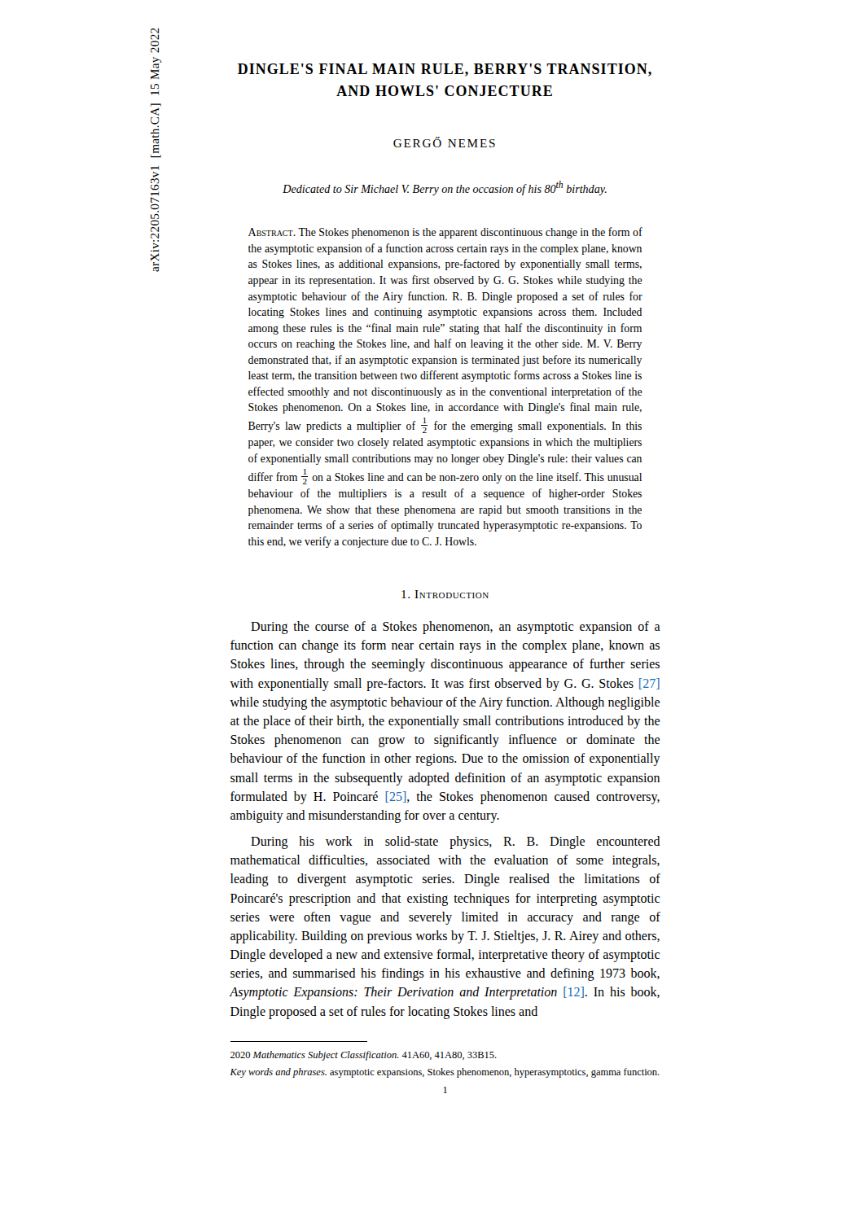arXiv:2205.07163v1 [math.CA] 15 May 2022
Dingle's final main rule, Berry's transition,
and Howls' conjecture
Gergő Nemes
Dedicated to Sir Michael V. Berry on the occasion of his 80th birthday.
Abstract. The Stokes phenomenon is the apparent discontinuous change in the form of the asymptotic expansion of a function across certain rays in the complex plane, known as Stokes lines, as additional expansions, pre-factored by exponentially small terms, appear in its representation. It was first observed by G. G. Stokes while studying the asymptotic behaviour of the Airy function. R. B. Dingle proposed a set of rules for locating Stokes lines and continuing asymptotic expansions across them. Included among these rules is the “final main rule” stating that half the discontinuity in form occurs on reaching the Stokes line, and half on leaving it the other side. M. V. Berry demonstrated that, if an asymptotic expansion is terminated just before its numerically least term, the transition between two different asymptotic forms across a Stokes line is effected smoothly and not discontinuously as in the conventional interpretation of the Stokes phenomenon. On a Stokes line, in accordance with Dingle's final main rule, Berry's law predicts a multiplier of 12 for the emerging small exponentials. In this paper, we consider two closely related asymptotic expansions in which the multipliers of exponentially small contributions may no longer obey Dingle's rule: their values can differ from 12 on a Stokes line and can be non-zero only on the line itself. This unusual behaviour of the multipliers is a result of a sequence of higher-order Stokes phenomena. We show that these phenomena are rapid but smooth transitions in the remainder terms of a series of optimally truncated hyperasymptotic re-expansions. To this end, we verify a conjecture due to C. J. Howls.
1. Introduction
During the course of a Stokes phenomenon, an asymptotic expansion of a function can change its form near certain rays in the complex plane, known as Stokes lines, through the seemingly discontinuous appearance of further series with exponentially small pre-factors. It was first observed by G. G. Stokes [27] while studying the asymptotic behaviour of the Airy function. Although negligible at the place of their birth, the exponentially small contributions introduced by the Stokes phenomenon can grow to significantly influence or dominate the behaviour of the function in other regions. Due to the omission of exponentially small terms in the subsequently adopted definition of an asymptotic expansion formulated by H. Poincaré [25], the Stokes phenomenon caused controversy, ambiguity and misunderstanding for over a century.
During his work in solid-state physics, R. B. Dingle encountered mathematical difficulties, associated with the evaluation of some integrals, leading to divergent asymptotic series. Dingle realised the limitations of Poincaré's prescription and that existing techniques for interpreting asymptotic series were often vague and severely limited in accuracy and range of applicability. Building on previous works by T. J. Stieltjes, J. R. Airey and others, Dingle developed a new and extensive formal, interpretative theory of asymptotic series, and summarised his findings in his exhaustive and defining 1973 book, Asymptotic Expansions: Their Derivation and Interpretation [12]. In his book, Dingle proposed a set of rules for locating Stokes lines and
2020 Mathematics Subject Classification. 41A60, 41A80, 33B15.
Key words and phrases. asymptotic expansions, Stokes phenomenon, hyperasymptotics, gamma function.
1